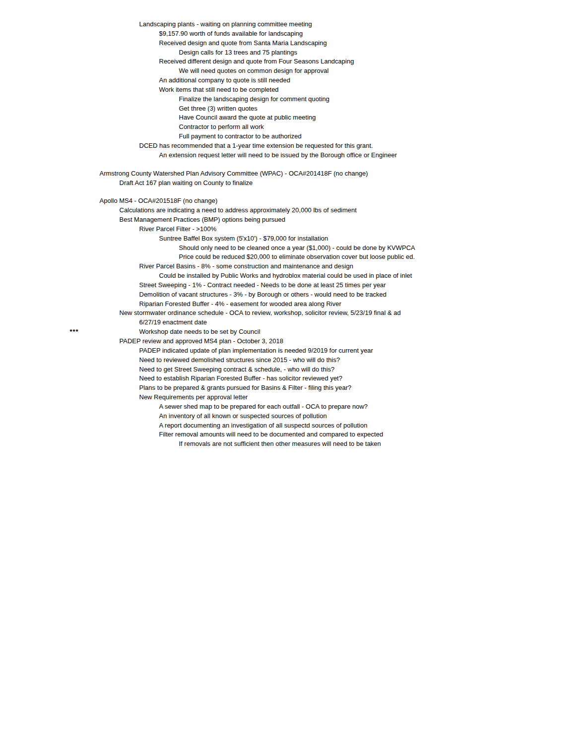Landscaping plants - waiting on planning committee meeting
$9,157.90 worth of funds available for landscaping
Received design and quote from Santa Maria Landscaping
Design calls for 13 trees and 75 plantings
Received different design and quote from Four Seasons Landcaping
We will need quotes on common design for approval
An additional company to quote is still needed
Work items that still need to be completed
Finalize the landscaping design for comment quoting
Get three (3) written quotes
Have Council award the quote at public meeting
Contractor to perform all work
Full payment to contractor to be authorized
DCED has recommended that a 1-year time extension be requested for this grant.
An extension request letter will need to be issued by the Borough office or Engineer
Armstrong County Watershed Plan Advisory Committee (WPAC) - OCA#201418F (no change)
Draft Act 167 plan waiting on County to finalize
Apollo MS4 - OCA#201518F (no change)
Calculations are indicating a need to address approximately 20,000 lbs of sediment
Best Management Practices (BMP) options being pursued
River Parcel Filter - >100%
Suntree Baffel Box system (5'x10') - $79,000 for installation
Should only need to be cleaned once a year ($1,000) - could be done by KVWPCA
Price could be reduced $20,000 to eliminate observation cover but loose public ed.
River Parcel Basins - 8% - some construction and maintenance and design
Could be installed by Public Works and hydroblox material could be used in place of inlet
Street Sweeping - 1% - Contract needed - Needs to be done at least 25 times per year
Demolition of vacant structures - 3% - by Borough or others - would need to be tracked
Riparian Forested Buffer - 4% - easement for wooded area along River
New stormwater ordinance schedule - OCA to review, workshop, solicitor review, 5/23/19 final & ad
6/27/19 enactment date
***
Workshop date needs to be set by Council
PADEP review and approved MS4 plan - October 3, 2018
PADEP indicated update of plan implementation is needed 9/2019 for current year
Need to reviewed demolished structures since 2015 - who will do this?
Need to get Street Sweeping contract & schedule, - who will do this?
Need to establish Riparian Forested Buffer - has solicitor reviewed yet?
Plans to be prepared & grants pursued for Basins & Filter - filing this year?
New Requirements per approval letter
A sewer shed map to be prepared for each outfall - OCA to prepare now?
An inventory of all known or suspected sources of pollution
A report documenting an investigation of all suspectd sources of pollution
Filter removal amounts will need to be documented and compared to expected
If removals are not sufficient then other measures will need to be taken